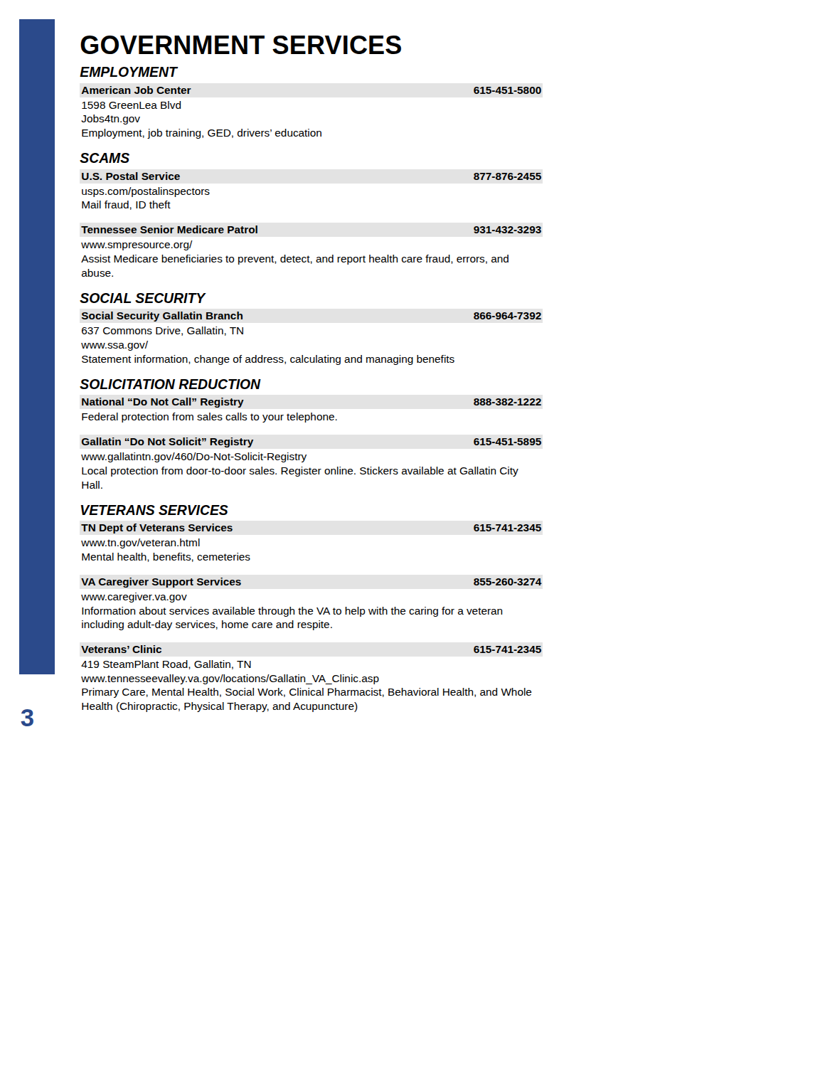GOVERNMENT SERVICES
EMPLOYMENT
American Job Center 615-451-5800
1598 GreenLea Blvd
Jobs4tn.gov
Employment, job training, GED, drivers’ education
SCAMS
U.S. Postal Service 877-876-2455
usps.com/postalinspectors
Mail fraud, ID theft
Tennessee Senior Medicare Patrol 931-432-3293
www.smpresource.org/
Assist Medicare beneficiaries to prevent, detect, and report health care fraud, errors, and abuse.
SOCIAL SECURITY
Social Security Gallatin Branch 866-964-7392
637 Commons Drive, Gallatin, TN
www.ssa.gov/
Statement information, change of address, calculating and managing benefits
SOLICITATION REDUCTION
National “Do Not Call” Registry 888-382-1222
Federal protection from sales calls to your telephone.
Gallatin “Do Not Solicit” Registry 615-451-5895
www.gallatintn.gov/460/Do-Not-Solicit-Registry
Local protection from door-to-door sales. Register online. Stickers available at Gallatin City Hall.
VETERANS SERVICES
TN Dept of Veterans Services 615-741-2345
www.tn.gov/veteran.html
Mental health, benefits, cemeteries
VA Caregiver Support Services 855-260-3274
www.caregiver.va.gov
Information about services available through the VA to help with the caring for a veteran including adult-day services, home care and respite.
Veterans’ Clinic 615-741-2345
419 SteamPlant Road, Gallatin, TN
www.tennesseevalley.va.gov/locations/Gallatin_VA_Clinic.asp
Primary Care, Mental Health, Social Work, Clinical Pharmacist, Behavioral Health, and Whole Health (Chiropractic, Physical Therapy, and Acupuncture)
3